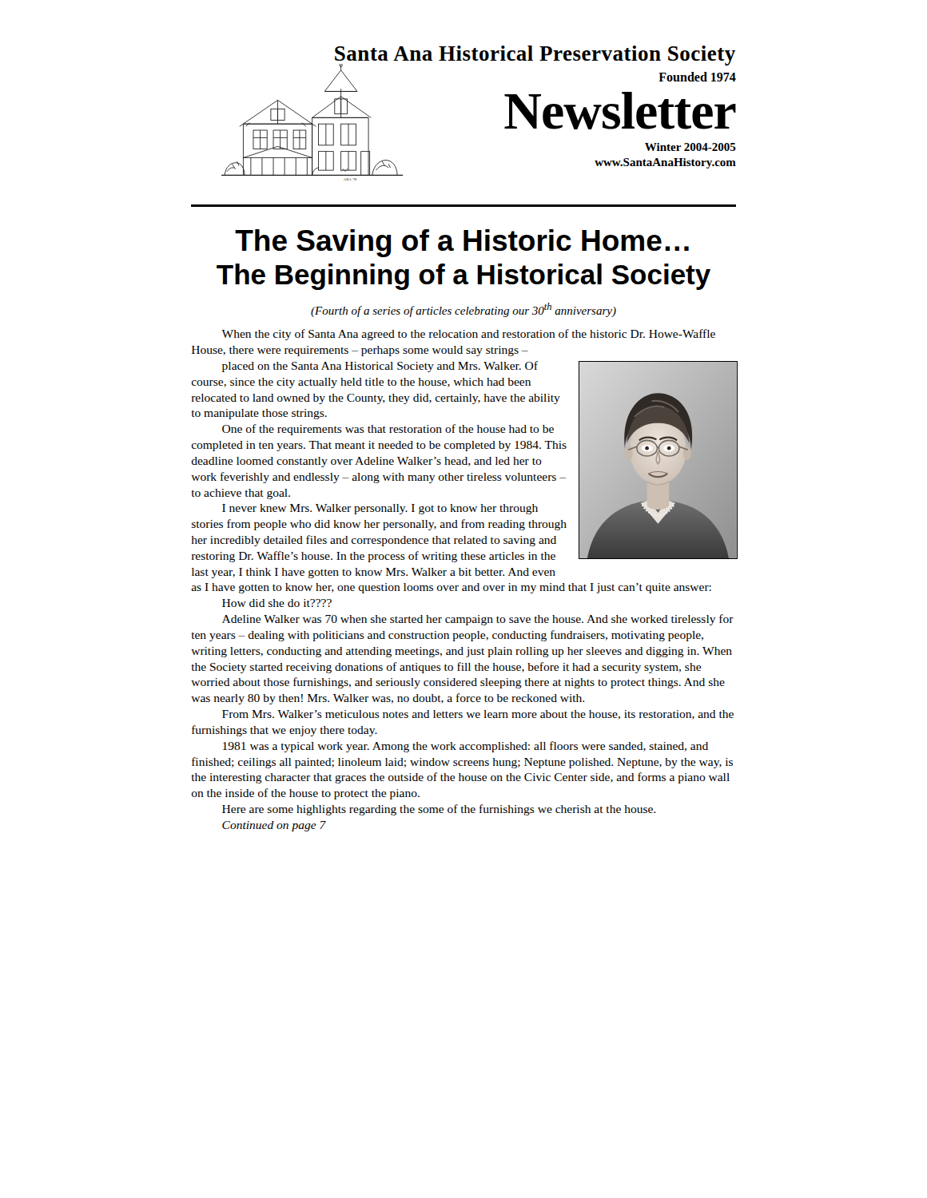Victorian house line drawing ARA '78
Santa Ana Historical Preservation Society
Founded 1974
Newsletter
Winter 2004-2005
www.SantaAnaHistory.com
The Saving of a Historic Home…
The Beginning of a Historical Society
(Fourth of a series of articles celebrating our 30th anniversary)
When the city of Santa Ana agreed to the relocation and restoration of the historic Dr. Howe-Waffle House, there were requirements – perhaps some would say strings –
Portrait of Adeline Walker
placed on the Santa Ana Historical Society and Mrs. Walker. Of course, since the city actually held title to the house, which had been relocated to land owned by the County, they did, certainly, have the ability to manipulate those strings.
One of the requirements was that restoration of the house had to be completed in ten years. That meant it needed to be completed by 1984. This deadline loomed constantly over Adeline Walker’s head, and led her to work feverishly and endlessly – along with many other tireless volunteers – to achieve that goal.
I never knew Mrs. Walker personally. I got to know her through stories from people who did know her personally, and from reading through her incredibly detailed files and correspondence that related to saving and restoring Dr. Waffle’s house. In the process of writing these articles in the last year, I think I have gotten to know Mrs. Walker a bit better. And even as I have gotten to know her, one question looms over and over in my mind that I just can’t quite answer:
How did she do it????
Adeline Walker was 70 when she started her campaign to save the house. And she worked tirelessly for ten years – dealing with politicians and construction people, conducting fundraisers, motivating people, writing letters, conducting and attending meetings, and just plain rolling up her sleeves and digging in. When the Society started receiving donations of antiques to fill the house, before it had a security system, she worried about those furnishings, and seriously considered sleeping there at nights to protect things. And she was nearly 80 by then! Mrs. Walker was, no doubt, a force to be reckoned with.
From Mrs. Walker’s meticulous notes and letters we learn more about the house, its restoration, and the furnishings that we enjoy there today.
1981 was a typical work year. Among the work accomplished: all floors were sanded, stained, and finished; ceilings all painted; linoleum laid; window screens hung; Neptune polished. Neptune, by the way, is the interesting character that graces the outside of the house on the Civic Center side, and forms a piano wall on the inside of the house to protect the piano.
Here are some highlights regarding the some of the furnishings we cherish at the house.
Continued on page 7